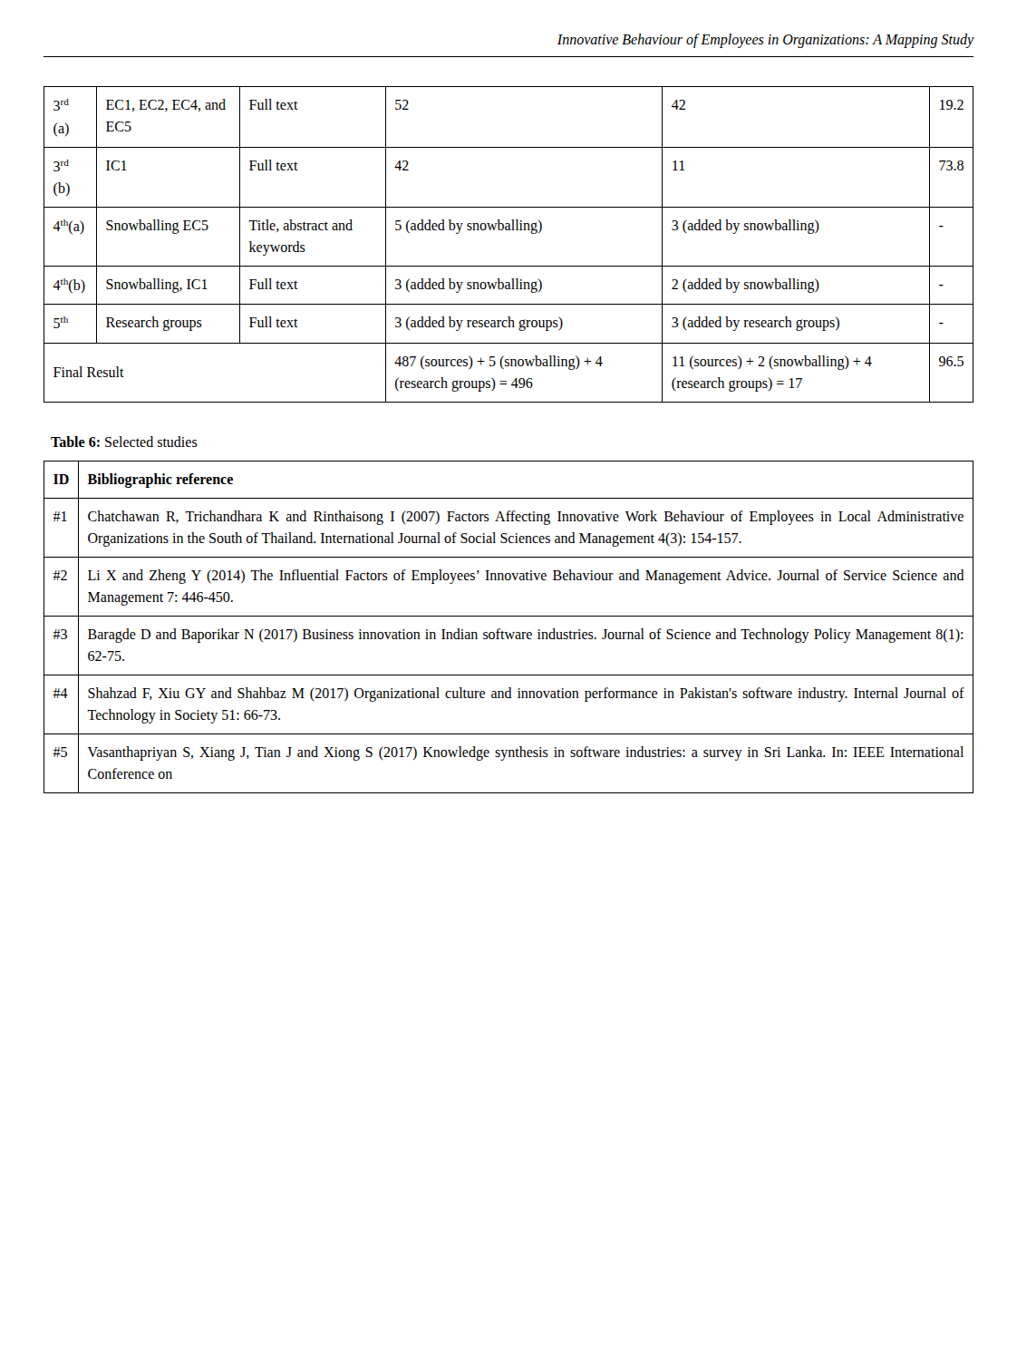Innovative Behaviour of Employees in Organizations: A Mapping Study
| 3 rd (a) | EC1, EC2, EC4, and EC5 | Full text | 52 | 42 | 19.2 |
| 3 rd (b) | IC1 | Full text | 42 | 11 | 73.8 |
| 4 th (a) | Snowballing EC5 | Title, abstract and keywords | 5 (added by snowballing) | 3 (added by snowballing) | - |
| 4 th (b) | Snowballing, IC1 | Full text | 3 (added by snowballing) | 2 (added by snowballing) | - |
| 5 th | Research groups | Full text | 3 (added by research groups) | 3 (added by research groups) | - |
| Final Result | 487 (sources) + 5 (snowballing) + 4 (research groups) = 496 | 11 (sources) + 2 (snowballing) + 4 (research groups) = 17 | 96.5 |
Table 6: Selected studies
| ID | Bibliographic reference |
| --- | --- |
| #1 | Chatchawan R, Trichandhara K and Rinthaisong I (2007) Factors Affecting Innovative Work Behaviour of Employees in Local Administrative Organizations in the South of Thailand. International Journal of Social Sciences and Management 4(3): 154-157. |
| #2 | Li X and Zheng Y (2014) The Influential Factors of Employees’ Innovative Behaviour and Management Advice. Journal of Service Science and Management 7: 446-450. |
| #3 | Baragde D and Baporikar N (2017) Business innovation in Indian software industries. Journal of Science and Technology Policy Management 8(1): 62-75. |
| #4 | Shahzad F, Xiu GY and Shahbaz M (2017) Organizational culture and innovation performance in Pakistan's software industry. Internal Journal of Technology in Society 51: 66-73. |
| #5 | Vasanthapriyan S, Xiang J, Tian J and Xiong S (2017) Knowledge synthesis in software industries: a survey in Sri Lanka. In: IEEE International Conference on |